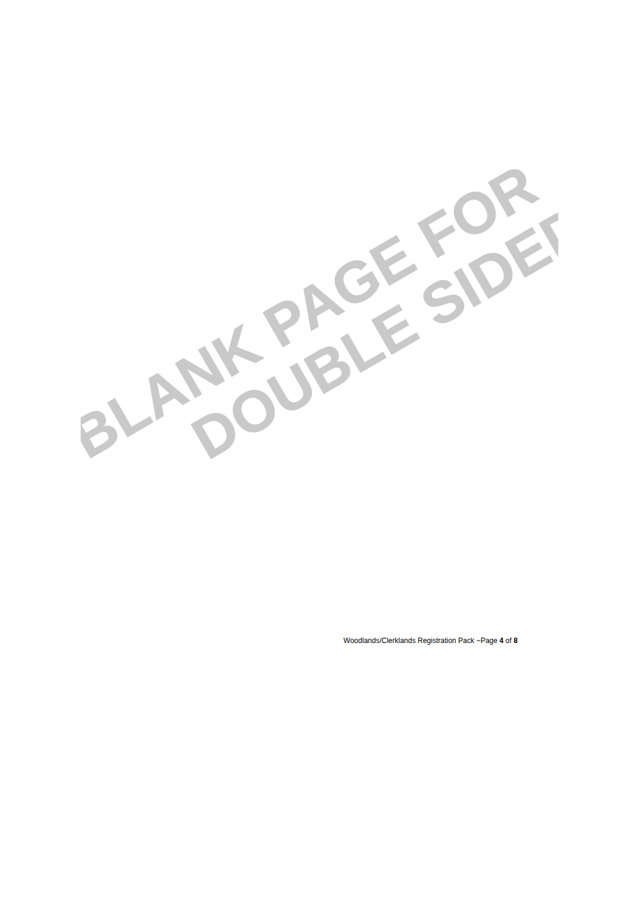BLANK PAGE FOR DOUBLE SIDED
Woodlands/Clerklands Registration Pack ~Page 4 of 8